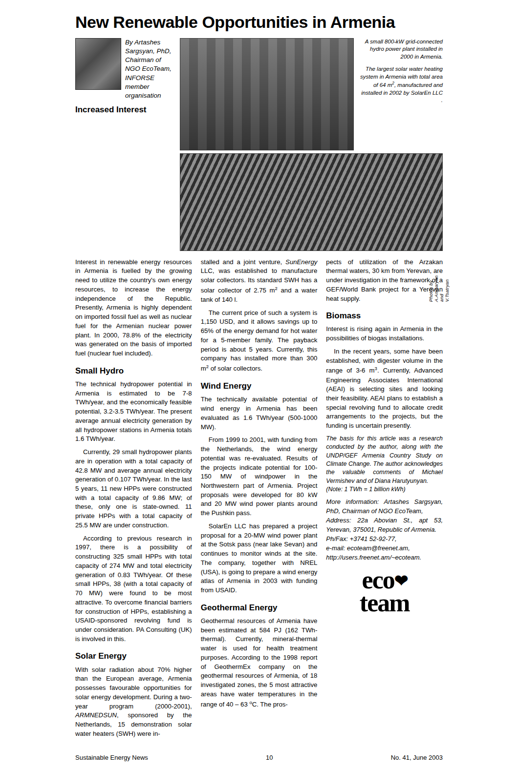New Renewable Opportunities in Armenia
By Artashes Sargsyan, PhD, Chairman of NGO EcoTeam, INFORSE member organisation
Increased Interest
A small 800-kW grid-connected hydro power plant installed in 2000 in Armenia.
The largest solar water heating system in Armenia with total area of 64 m2, manufactured and installed in 2002 by SolarEn LLC .
Photos by A.Ambaryan and V.Tsatryan
Interest in renewable energy resources in Armenia is fuelled by the growing need to utilize the country's own energy resources, to increase the energy independence of the Republic. Presently, Armenia is highly dependent on imported fossil fuel as well as nuclear fuel for the Armenian nuclear power plant. In 2000, 78.8% of the electricity was generated on the basis of imported fuel (nuclear fuel included).
Small Hydro
The technical hydropower potential in Armenia is estimated to be 7-8 TWh/year, and the economically feasible potential, 3.2-3.5 TWh/year. The present average annual electricity generation by all hydropower stations in Armenia totals 1.6 TWh/year.
Currently, 29 small hydropower plants are in operation with a total capacity of 42.8 MW and average annual electricity generation of 0.107 TWh/year. In the last 5 years, 11 new HPPs were constructed with a total capacity of 9.86 MW; of these, only one is state-owned. 11 private HPPs with a total capacity of 25.5 MW are under construction.
According to previous research in 1997, there is a possibility of constructing 325 small HPPs with total capacity of 274 MW and total electricity generation of 0.83 TWh/year. Of these small HPPs, 38 (with a total capacity of 70 MW) were found to be most attractive. To overcome financial barriers for construction of HPPs, establishing a USAID-sponsored revolving fund is under consideration. PA Consulting (UK) is involved in this.
Solar Energy
With solar radiation about 70% higher than the European average, Armenia possesses favourable opportunities for solar energy development. During a two-year program (2000-2001), ARMNEDSUN, sponsored by the Netherlands, 15 demonstration solar water heaters (SWH) were in-
stalled and a joint venture, SunEnergy LLC, was established to manufacture solar collectors. Its standard SWH has a solar collector of 2.75 m2 and a water tank of 140 l.
The current price of such a system is 1,150 USD, and it allows savings up to 65% of the energy demand for hot water for a 5-member family. The payback period is about 5 years. Currently, this company has installed more than 300 m2 of solar collectors.
Wind Energy
The technically available potential of wind energy in Armenia has been evaluated as 1.6 TWh/year (500-1000 MW).
From 1999 to 2001, with funding from the Netherlands, the wind energy potential was re-evaluated. Results of the projects indicate potential for 100-150 MW of windpower in the Northwestern part of Armenia. Project proposals were developed for 80 kW and 20 MW wind power plants around the Pushkin pass.
SolarEn LLC has prepared a project proposal for a 20-MW wind power plant at the Sotsk pass (near lake Sevan) and continues to monitor winds at the site. The company, together with NREL (USA), is going to prepare a wind energy atlas of Armenia in 2003 with funding from USAID.
Geothermal Energy
Geothermal resources of Armenia have been estimated at 584 PJ (162 TWh-thermal). Currently, mineral-thermal water is used for health treatment purposes. According to the 1998 report of GeothermEx company on the geothermal resources of Armenia, of 18 investigated zones, the 5 most attractive areas have water temperatures in the range of 40 – 63 o C. The pros-
pects of utilization of the Arzakan thermal waters, 30 km from Yerevan, are under investigation in the framework of a GEF/World Bank project for a Yerevan heat supply.
Biomass
Interest is rising again in Armenia in the possibilities of biogas installations.
In the recent years, some have been established, with digester volume in the range of 3-6 m3. Currently, Advanced Engineering Associates International (AEAI) is selecting sites and looking their feasibility. AEAI plans to establish a special revolving fund to allocate credit arrangements to the projects, but the funding is uncertain presently.
The basis for this article was a research conducted by the author, along with the UNDP/GEF Armenia Country Study on Climate Change. The author acknowledges the valuable comments of Michael Vermishev and of Diana Harutyunyan.
(Note: 1 TWh = 1 billion kWh)
More information: Artashes Sargsyan, PhD, Chairman of NGO EcoTeam,
Address: 22a Abovian St., apt 53, Yerevan, 375001, Republic of Armenia.
Ph/Fax: +3741 52-92-77,
e-mail: ecoteam@freenet.am,
http://users.freenet.am/~ecoteam.
eco❤
team
Sustainable Energy News
10
No. 41, June 2003